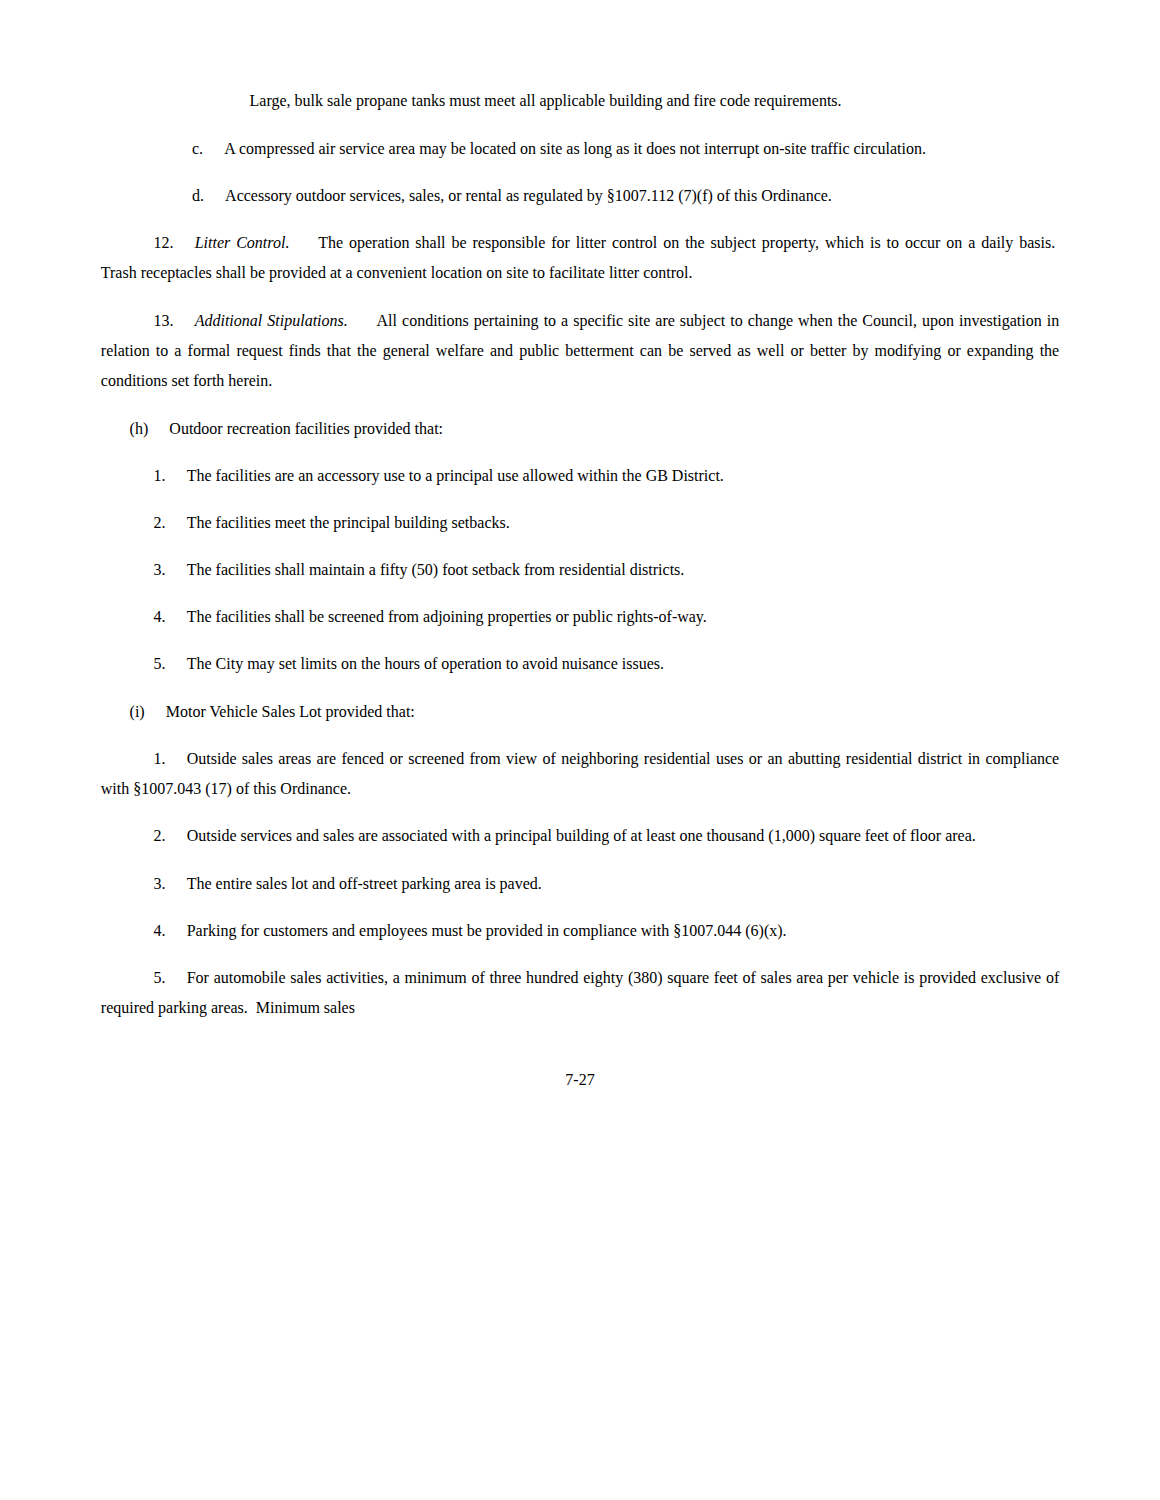Large, bulk sale propane tanks must meet all applicable building and fire code requirements.
c. A compressed air service area may be located on site as long as it does not interrupt on-site traffic circulation.
d. Accessory outdoor services, sales, or rental as regulated by §1007.112 (7)(f) of this Ordinance.
12. Litter Control. The operation shall be responsible for litter control on the subject property, which is to occur on a daily basis. Trash receptacles shall be provided at a convenient location on site to facilitate litter control.
13. Additional Stipulations. All conditions pertaining to a specific site are subject to change when the Council, upon investigation in relation to a formal request finds that the general welfare and public betterment can be served as well or better by modifying or expanding the conditions set forth herein.
(h) Outdoor recreation facilities provided that:
1. The facilities are an accessory use to a principal use allowed within the GB District.
2. The facilities meet the principal building setbacks.
3. The facilities shall maintain a fifty (50) foot setback from residential districts.
4. The facilities shall be screened from adjoining properties or public rights-of-way.
5. The City may set limits on the hours of operation to avoid nuisance issues.
(i) Motor Vehicle Sales Lot provided that:
1. Outside sales areas are fenced or screened from view of neighboring residential uses or an abutting residential district in compliance with §1007.043 (17) of this Ordinance.
2. Outside services and sales are associated with a principal building of at least one thousand (1,000) square feet of floor area.
3. The entire sales lot and off-street parking area is paved.
4. Parking for customers and employees must be provided in compliance with §1007.044 (6)(x).
5. For automobile sales activities, a minimum of three hundred eighty (380) square feet of sales area per vehicle is provided exclusive of required parking areas. Minimum sales
7-27